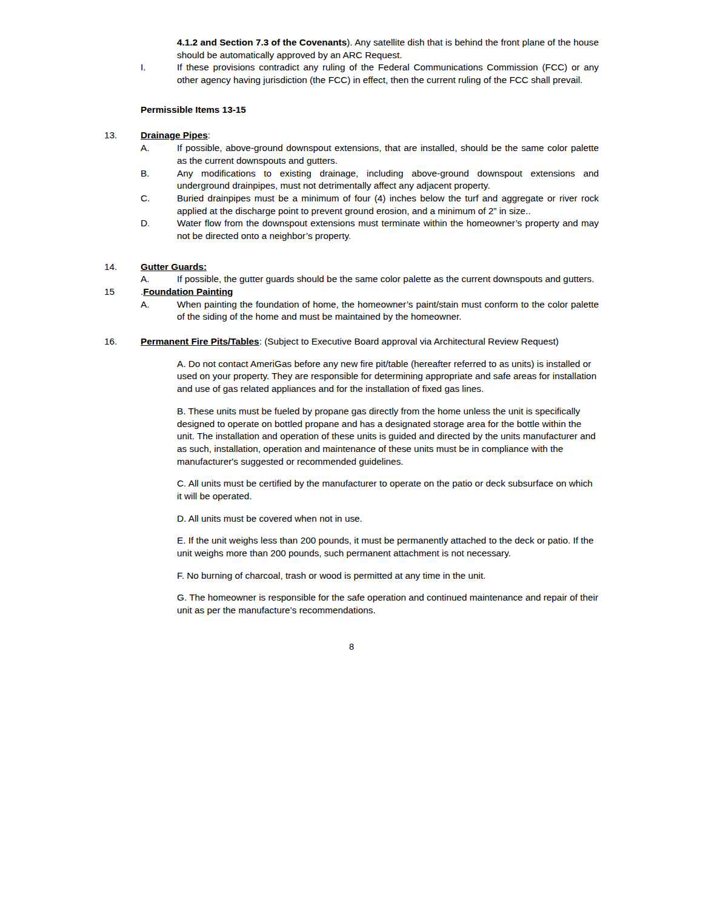4.1.2 and Section 7.3 of the Covenants). Any satellite dish that is behind the front plane of the house should be automatically approved by an ARC Request.
I.
If these provisions contradict any ruling of the Federal Communications Commission (FCC) or any other agency having jurisdiction (the FCC) in effect, then the current ruling of the FCC shall prevail.
Permissible Items 13-15
13.
Drainage Pipes:
A.
If possible, above-ground downspout extensions, that are installed, should be the same color palette as the current downspouts and gutters.
B.
Any modifications to existing drainage, including above-ground downspout extensions and underground drainpipes, must not detrimentally affect any adjacent property.
C.
Buried drainpipes must be a minimum of four (4) inches below the turf and aggregate or river rock applied at the discharge point to prevent ground erosion, and a minimum of 2” in size..
D.
Water flow from the downspout extensions must terminate within the homeowner’s property and may not be directed onto a neighbor’s property.
14.
Gutter Guards:
A.
If possible, the gutter guards should be the same color palette as the current downspouts and gutters.
15
.Foundation Painting
A.
When painting the foundation of home, the homeowner’s paint/stain must conform to the color palette of the siding of the home and must be maintained by the homeowner.
16.
Permanent Fire Pits/Tables: (Subject to Executive Board approval via Architectural Review Request)
A. Do not contact AmeriGas before any new fire pit/table (hereafter referred to as units) is installed or used on your property. They are responsible for determining appropriate and safe areas for installation and use of gas related appliances and for the installation of fixed gas lines.
B. These units must be fueled by propane gas directly from the home unless the unit is specifically designed to operate on bottled propane and has a designated storage area for the bottle within the unit. The installation and operation of these units is guided and directed by the units manufacturer and as such, installation, operation and maintenance of these units must be in compliance with the manufacturer's suggested or recommended guidelines.
C. All units must be certified by the manufacturer to operate on the patio or deck subsurface on which it will be operated.
D. All units must be covered when not in use.
E. If the unit weighs less than 200 pounds, it must be permanently attached to the deck or patio. If the unit weighs more than 200 pounds, such permanent attachment is not necessary.
F. No burning of charcoal, trash or wood is permitted at any time in the unit.
G. The homeowner is responsible for the safe operation and continued maintenance and repair of their unit as per the manufacture’s recommendations.
8